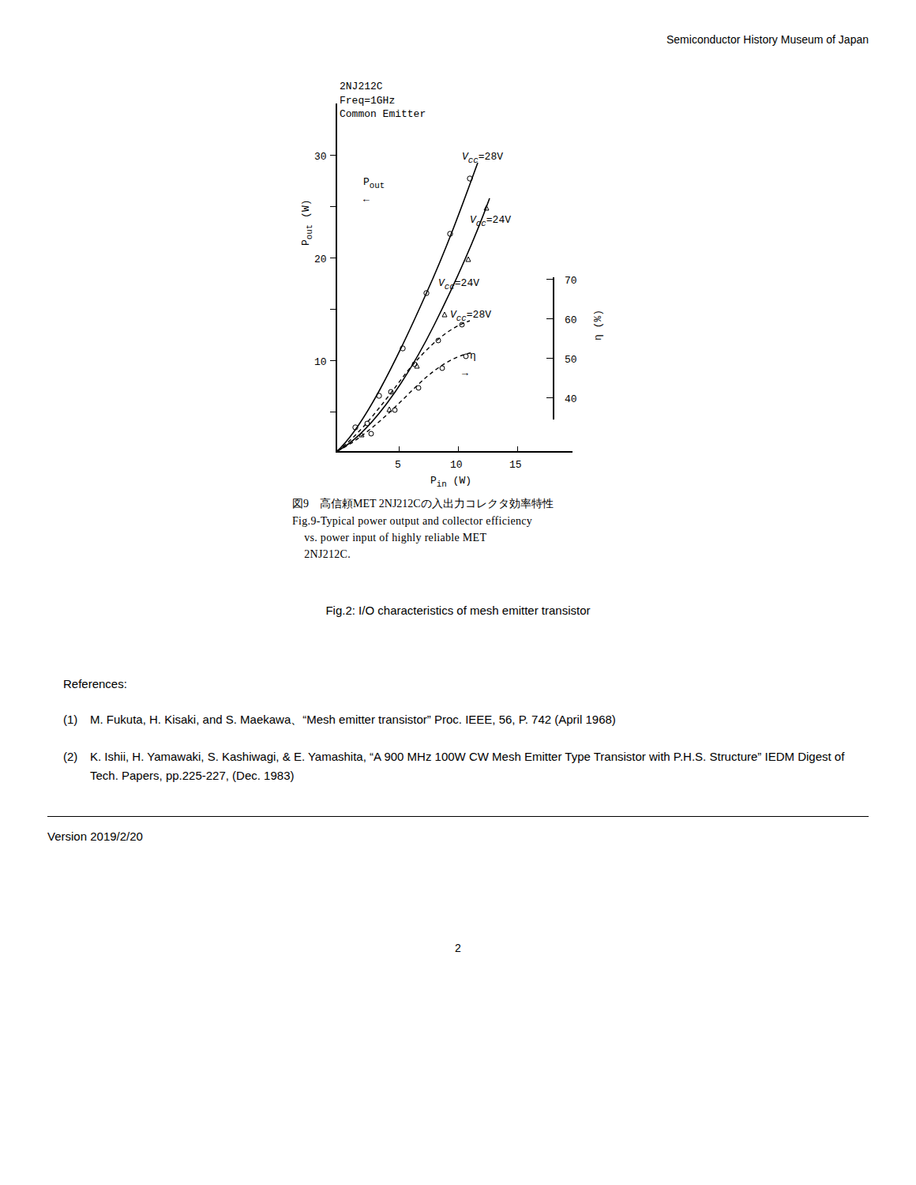Semiconductor History Museum of Japan
2NJ212C
Freq=1GHz
Common Emitter
Pout (W)
30
20
10
5
10
15
Pin (W)
70
60
50
40
η (%)
Pout
←
Vcc=28V
Vcc=24V
Vcc=24V
Vcc=28V
η
→
図9　高信頼MET 2NJ212Cの入出力コレクタ効率特性
Fig.9-Typical power output and collector efficiency
vs. power input of highly reliable MET
2NJ212C.
Fig.2: I/O characteristics of mesh emitter transistor
References:
(1) M. Fukuta, H. Kisaki, and S. Maekawa、“Mesh emitter transistor” Proc. IEEE, 56, P. 742 (April 1968)
(2) K. Ishii, H. Yamawaki, S. Kashiwagi, & E. Yamashita, “A 900 MHz 100W CW Mesh Emitter Type Transistor with P.H.S. Structure” IEDM Digest of Tech. Papers, pp.225-227, (Dec. 1983)
Version 2019/2/20
2